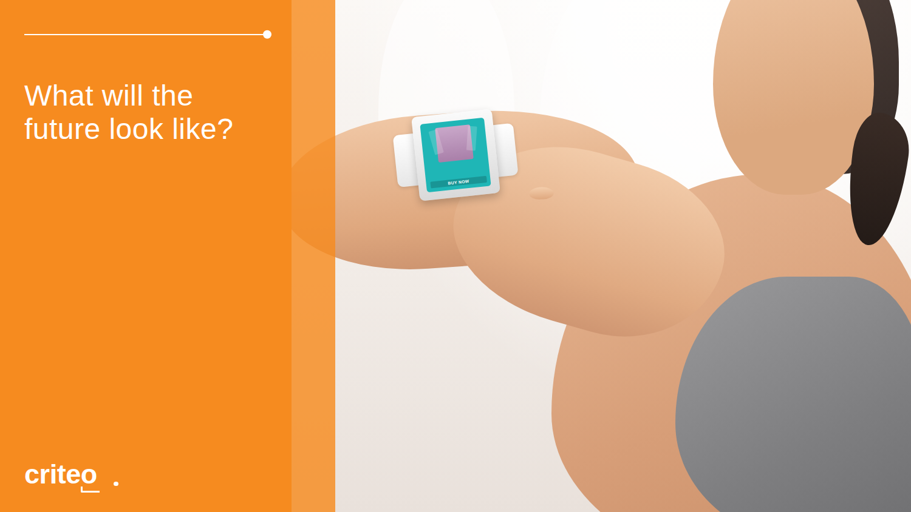What will the
future look like?
criteo
Buy Now